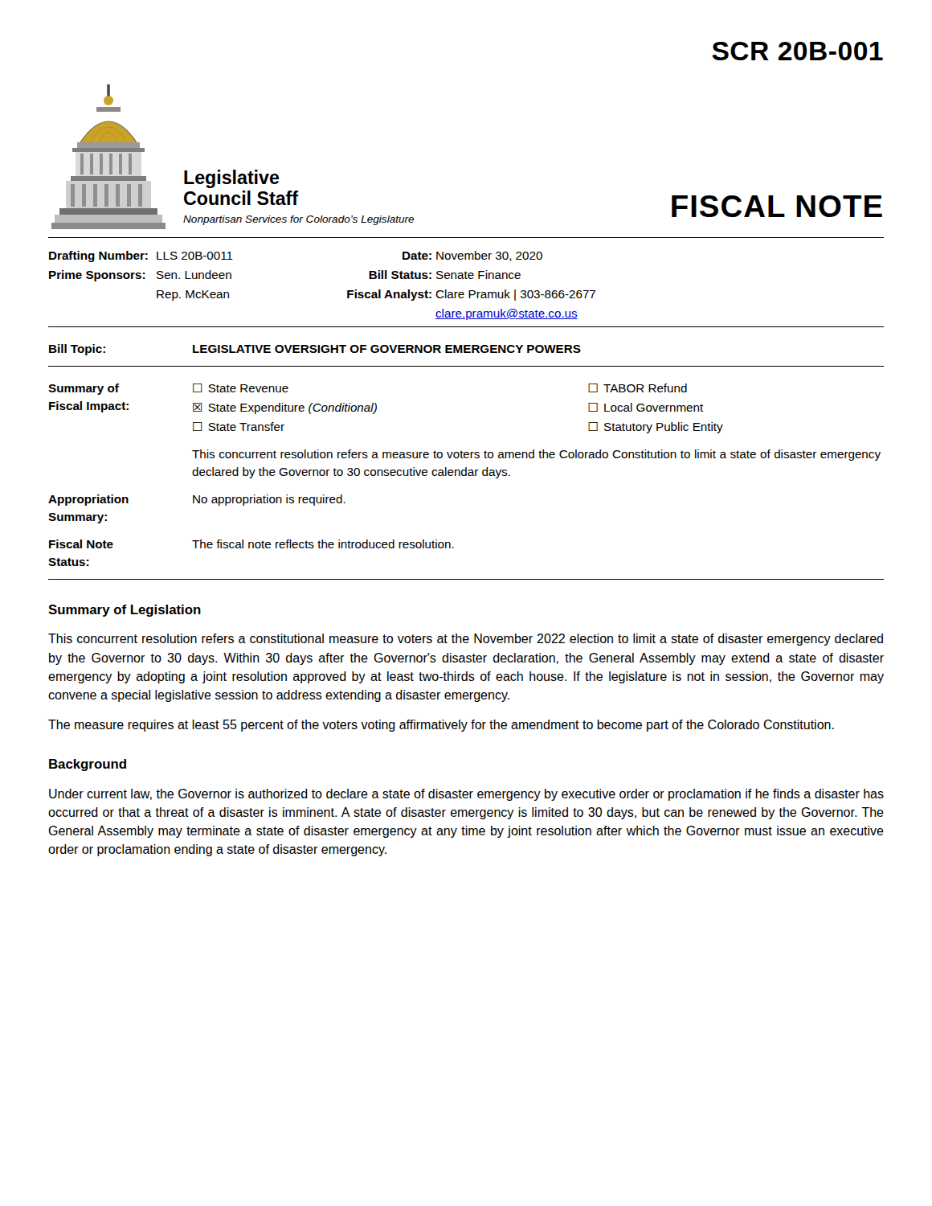SCR 20B-001
Legislative
Council Staff
Nonpartisan Services for Colorado’s Legislature
FISCAL NOTE
| Drafting Number: | LLS 20B-0011 | Date: | November 30, 2020 |
| Prime Sponsors: | Sen. Lundeen | Bill Status: | Senate Finance |
| | Rep. McKean | Fiscal Analyst: | Clare Pramuk / 303-866-2677 |
| | | | clare.pramuk@state.co.us |
| Bill Topic: | LEGISLATIVE OVERSIGHT OF GOVERNOR EMERGENCY POWERS |
| Summary of Fiscal Impact: | / ☐ State Revenue / ☐ TABOR Refund / / ☒ State Expenditure (Conditional) / ☐ Local Government / / ☐ State Transfer / ☐ Statutory Public Entity / This concurrent resolution refers a measure to voters to amend the Colorado Constitution to limit a state of disaster emergency declared by the Governor to 30 consecutive calendar days. |
| Appropriation Summary: | No appropriation is required. |
| Fiscal Note Status: | The fiscal note reflects the introduced resolution. |
Summary of Legislation
This concurrent resolution refers a constitutional measure to voters at the November 2022 election to limit a state of disaster emergency declared by the Governor to 30 days. Within 30 days after the Governor's disaster declaration, the General Assembly may extend a state of disaster emergency by adopting a joint resolution approved by at least two-thirds of each house. If the legislature is not in session, the Governor may convene a special legislative session to address extending a disaster emergency.
The measure requires at least 55 percent of the voters voting affirmatively for the amendment to become part of the Colorado Constitution.
Background
Under current law, the Governor is authorized to declare a state of disaster emergency by executive order or proclamation if he finds a disaster has occurred or that a threat of a disaster is imminent. A state of disaster emergency is limited to 30 days, but can be renewed by the Governor. The General Assembly may terminate a state of disaster emergency at any time by joint resolution after which the Governor must issue an executive order or proclamation ending a state of disaster emergency.